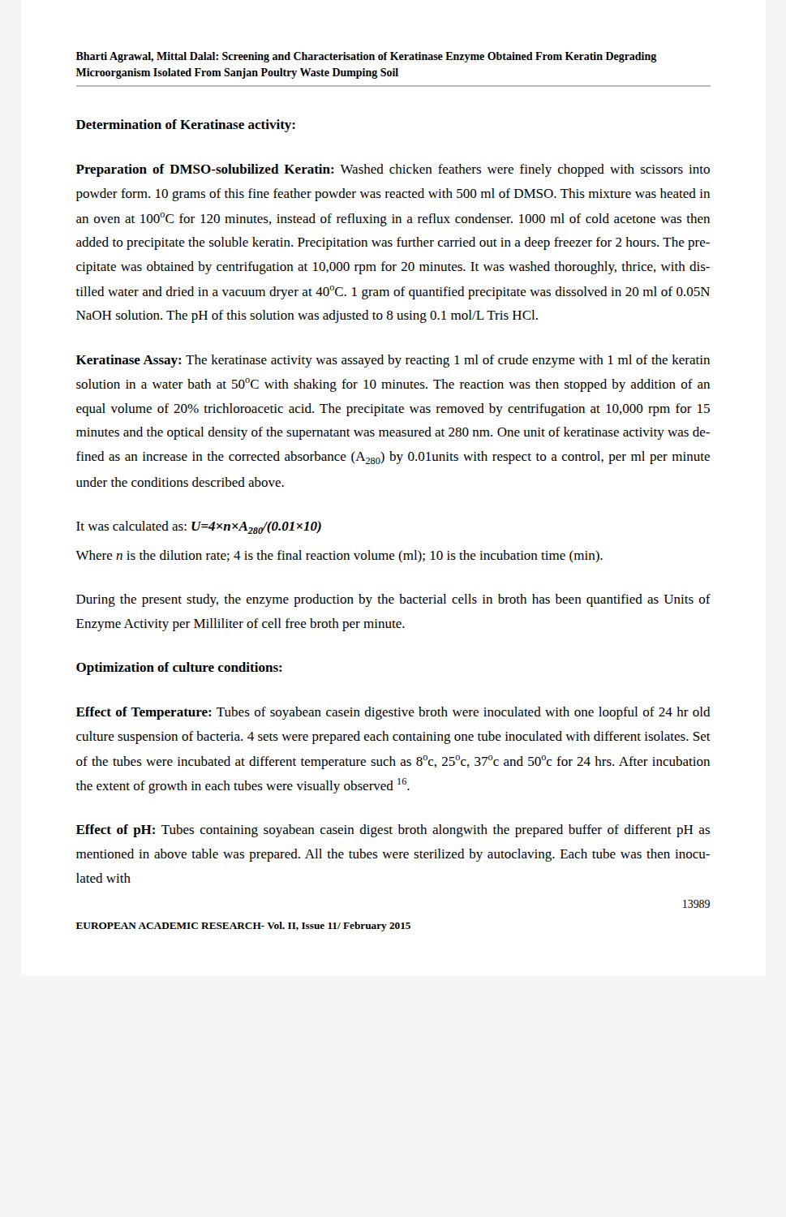Bharti Agrawal, Mittal Dalal: Screening and Characterisation of Keratinase Enzyme Obtained From Keratin Degrading Microorganism Isolated From Sanjan Poultry Waste Dumping Soil
Determination of Keratinase activity:
Preparation of DMSO-solubilized Keratin: Washed chicken feathers were finely chopped with scissors into powder form. 10 grams of this fine feather powder was reacted with 500 ml of DMSO. This mixture was heated in an oven at 100oC for 120 minutes, instead of refluxing in a reflux condenser. 1000 ml of cold acetone was then added to precipitate the soluble keratin. Precipitation was further carried out in a deep freezer for 2 hours. The precipitate was obtained by centrifugation at 10,000 rpm for 20 minutes. It was washed thoroughly, thrice, with distilled water and dried in a vacuum dryer at 40oC. 1 gram of quantified precipitate was dissolved in 20 ml of 0.05N NaOH solution. The pH of this solution was adjusted to 8 using 0.1 mol/L Tris HCl.
Keratinase Assay: The keratinase activity was assayed by reacting 1 ml of crude enzyme with 1 ml of the keratin solution in a water bath at 50oC with shaking for 10 minutes. The reaction was then stopped by addition of an equal volume of 20% trichloroacetic acid. The precipitate was removed by centrifugation at 10,000 rpm for 15 minutes and the optical density of the supernatant was measured at 280 nm. One unit of keratinase activity was defined as an increase in the corrected absorbance (A280) by 0.01units with respect to a control, per ml per minute under the conditions described above.
It was calculated as: U=4×n×A280/(0.01×10)
Where n is the dilution rate; 4 is the final reaction volume (ml); 10 is the incubation time (min).
During the present study, the enzyme production by the bacterial cells in broth has been quantified as Units of Enzyme Activity per Milliliter of cell free broth per minute.
Optimization of culture conditions:
Effect of Temperature: Tubes of soyabean casein digestive broth were inoculated with one loopful of 24 hr old culture suspension of bacteria. 4 sets were prepared each containing one tube inoculated with different isolates. Set of the tubes were incubated at different temperature such as 8oc, 25oc, 37oc and 50oc for 24 hrs. After incubation the extent of growth in each tubes were visually observed 16.
Effect of pH: Tubes containing soyabean casein digest broth alongwith the prepared buffer of different pH as mentioned in above table was prepared. All the tubes were sterilized by autoclaving. Each tube was then inoculated with
13989 EUROPEAN ACADEMIC RESEARCH- Vol. II, Issue 11/ February 2015